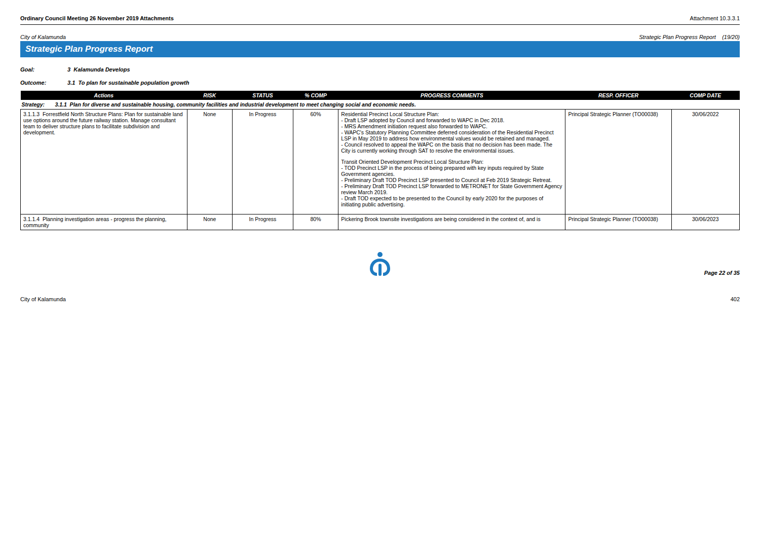Ordinary Council Meeting 26 November 2019 Attachments
Attachment 10.3.3.1
City of Kalamunda
Strategic Plan Progress Report (19/20)
Strategic Plan Progress Report
Goal: 3 Kalamunda Develops
Outcome: 3.1 To plan for sustainable population growth
| Actions | RISK | STATUS | % COMP | PROGRESS COMMENTS | RESP. OFFICER | COMP DATE |
| --- | --- | --- | --- | --- | --- | --- |
| Strategy: 3.1.1 Plan for diverse and sustainable housing, community facilities and industrial development to meet changing social and economic needs. |
| 3.1.1.3 Forrestfield North Structure Plans: Plan for sustainable land use options around the future railway station. Manage consultant team to deliver structure plans to facilitate subdivision and development. | None | In Progress | 60% | Residential Precinct Local Structure Plan: - Draft LSP adopted by Council and forwarded to WAPC in Dec 2018. - MRS Amendment initiation request also forwarded to WAPC. - WAPC's Statutory Planning Committee deferred consideration of the Residential Precinct LSP in May 2019 to address how environmental values would be retained and managed. - Council resolved to appeal the WAPC on the basis that no decision has been made. The City is currently working through SAT to resolve the environmental issues. Transit Oriented Development Precinct Local Structure Plan: - TOD Precinct LSP in the process of being prepared with key inputs required by State Government agencies. - Preliminary Draft TOD Precinct LSP presented to Council at Feb 2019 Strategic Retreat. - Preliminary Draft TOD Precinct LSP forwarded to METRONET for State Government Agency review March 2019. - Draft TOD expected to be presented to the Council by early 2020 for the purposes of initiating public advertising. | Principal Strategic Planner (TO00038) | 30/06/2022 |
| 3.1.1.4 Planning investigation areas - progress the planning, community | None | In Progress | 80% | Pickering Brook townsite investigations are being considered in the context of, and is | Principal Strategic Planner (TO00038) | 30/06/2023 |
Page 22 of 35
City of Kalamunda
402